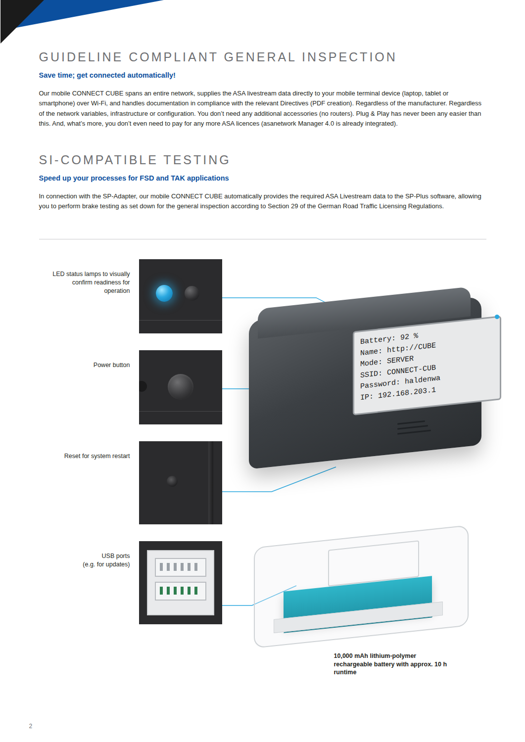Guideline Compliant General Inspection
Save time; get connected automatically!
Our mobile CONNECT CUBE spans an entire network, supplies the ASA livestream data directly to your mobile terminal device (laptop, tablet or smartphone) over Wi-Fi, and handles documentation in compliance with the relevant Directives (PDF creation). Regardless of the manufacturer. Regardless of the network variables, infrastructure or configuration. You don’t need any additional accessories (no routers). Plug & Play has never been any easier than this. And, what’s more, you don’t even need to pay for any more ASA licences (asanetwork Manager 4.0 is already integrated).
SI-Compatible Testing
Speed up your processes for FSD and TAK applications
In connection with the SP-Adapter, our mobile CONNECT CUBE automatically provides the required ASA Livestream data to the SP-Plus software, allowing you to perform brake testing as set down for the general inspection according to Section 29 of the German Road Traffic Licensing Regulations.
LED status lamps to visually confirm readiness for operation
Power button
Reset for system restart
USB ports
(e.g. for updates)
Battery: 92 %
Name: http://CUBE
Mode: SERVER
SSID: CONNECT-CUB
Password: haldenwa
IP: 192.168.203.1
10,000 mAh lithium-polymer rechargeable battery with approx. 10 h runtime
2